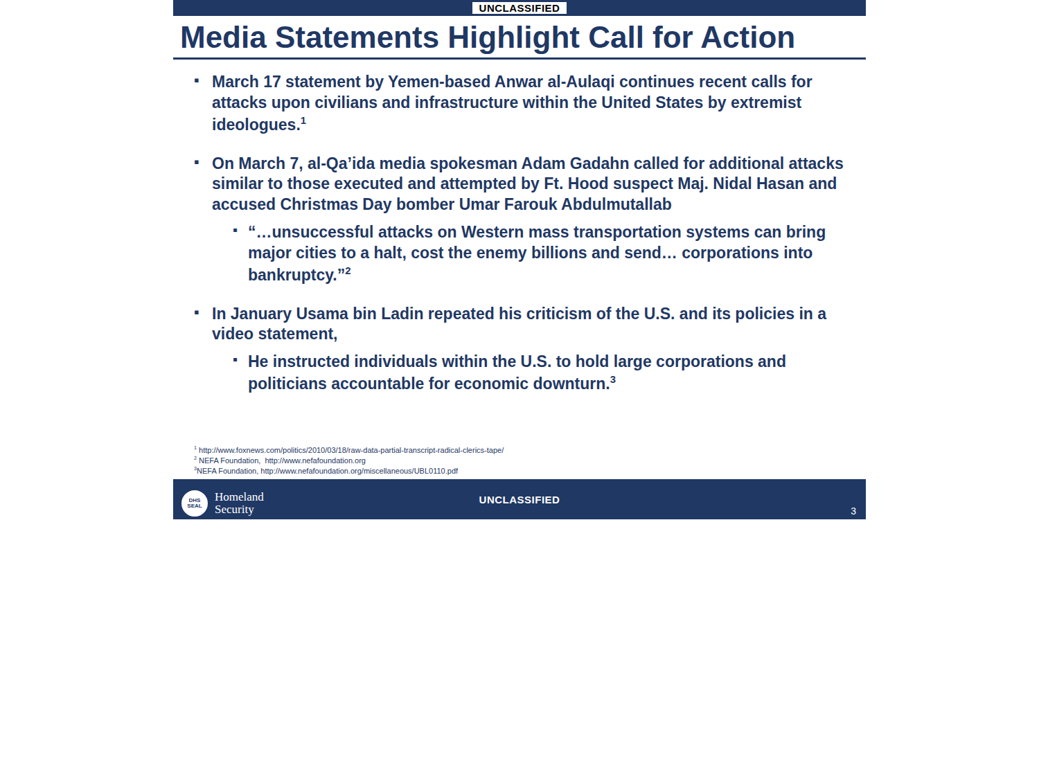UNCLASSIFIED
Media Statements Highlight Call for Action
March 17 statement by Yemen-based Anwar al-Aulaqi continues recent calls for attacks upon civilians and infrastructure within the United States by extremist ideologues.1
On March 7, al-Qa’ida media spokesman Adam Gadahn called for additional attacks similar to those executed and attempted by Ft. Hood suspect Maj. Nidal Hasan and accused Christmas Day bomber Umar Farouk Abdulmutallab
“…unsuccessful attacks on Western mass transportation systems can bring major cities to a halt, cost the enemy billions and send… corporations into bankruptcy.”2
In January Usama bin Ladin repeated his criticism of the U.S. and its policies in a video statement,
He instructed individuals within the U.S. to hold large corporations and politicians accountable for economic downturn.3
1 http://www.foxnews.com/politics/2010/03/18/raw-data-partial-transcript-radical-clerics-tape/
2 NEFA Foundation, http://www.nefafoundation.org
3NEFA Foundation, http://www.nefafoundation.org/miscellaneous/UBL0110.pdf
DHS
SEAL
Homeland Security
UNCLASSIFIED
3